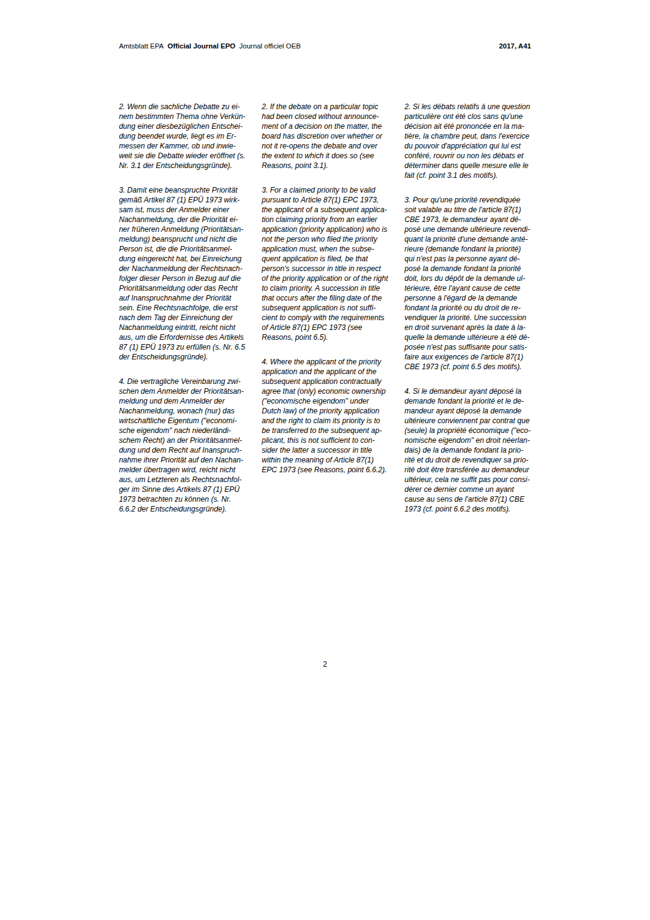Amtsblatt EPA Official Journal EPO Journal officiel OEB
2017, A41
2. Wenn die sachliche Debatte zu einem bestimmten Thema ohne Verkündung einer diesbezüglichen Entscheidung beendet wurde, liegt es im Ermessen der Kammer, ob und inwieweit sie die Debatte wieder eröffnet (s. Nr. 3.1 der Entscheidungsgründe).
3. Damit eine beanspruchte Priorität gemäß Artikel 87 (1) EPÜ 1973 wirksam ist, muss der Anmelder einer Nachanmeldung, der die Priorität einer früheren Anmeldung (Prioritätsanmeldung) beansprucht und nicht die Person ist, die die Prioritätsanmeldung eingereicht hat, bei Einreichung der Nachanmeldung der Rechtsnachfolger dieser Person in Bezug auf die Prioritätsanmeldung oder das Recht auf Inanspruchnahme der Priorität sein. Eine Rechtsnachfolge, die erst nach dem Tag der Einreichung der Nachanmeldung eintritt, reicht nicht aus, um die Erfordernisse des Artikels 87 (1) EPÜ 1973 zu erfüllen (s. Nr. 6.5 der Entscheidungsgründe).
4. Die vertragliche Vereinbarung zwischen dem Anmelder der Prioritätsanmeldung und dem Anmelder der Nachanmeldung, wonach (nur) das wirtschaftliche Eigentum ("economische eigendom" nach niederländischem Recht) an der Prioritätsanmeldung und dem Recht auf Inanspruchnahme ihrer Priorität auf den Nachanmelder übertragen wird, reicht nicht aus, um Letzteren als Rechtsnachfolger im Sinne des Artikels 87 (1) EPÜ 1973 betrachten zu können (s. Nr. 6.6.2 der Entscheidungsgründe).
2. If the debate on a particular topic had been closed without announcement of a decision on the matter, the board has discretion over whether or not it re-opens the debate and over the extent to which it does so (see Reasons, point 3.1).
3. For a claimed priority to be valid pursuant to Article 87(1) EPC 1973, the applicant of a subsequent application claiming priority from an earlier application (priority application) who is not the person who filed the priority application must, when the subsequent application is filed, be that person's successor in title in respect of the priority application or of the right to claim priority. A succession in title that occurs after the filing date of the subsequent application is not sufficient to comply with the requirements of Article 87(1) EPC 1973 (see Reasons, point 6.5).
4. Where the applicant of the priority application and the applicant of the subsequent application contractually agree that (only) economic ownership ("economische eigendom" under Dutch law) of the priority application and the right to claim its priority is to be transferred to the subsequent applicant, this is not sufficient to consider the latter a successor in title within the meaning of Article 87(1) EPC 1973 (see Reasons, point 6.6.2).
2. Si les débats relatifs à une question particulière ont été clos sans qu'une décision ait été prononcée en la matière, la chambre peut, dans l'exercice du pouvoir d'appréciation qui lui est conféré, rouvrir ou non les débats et déterminer dans quelle mesure elle le fait (cf. point 3.1 des motifs).
3. Pour qu'une priorité revendiquée soit valable au titre de l'article 87(1) CBE 1973, le demandeur ayant déposé une demande ultérieure revendiquant la priorité d'une demande antérieure (demande fondant la priorité) qui n'est pas la personne ayant déposé la demande fondant la priorité doit, lors du dépôt de la demande ultérieure, être l'ayant cause de cette personne à l'égard de la demande fondant la priorité ou du droit de revendiquer la priorité. Une succession en droit survenant après la date à laquelle la demande ultérieure a été déposée n'est pas suffisante pour satisfaire aux exigences de l'article 87(1) CBE 1973 (cf. point 6.5 des motifs).
4. Si le demandeur ayant déposé la demande fondant la priorité et le demandeur ayant déposé la demande ultérieure conviennent par contrat que (seule) la propriété économique ("economische eigendom" en droit néerlandais) de la demande fondant la priorité et du droit de revendiquer sa priorité doit être transférée au demandeur ultérieur, cela ne suffit pas pour considérer ce dernier comme un ayant cause au sens de l'article 87(1) CBE 1973 (cf. point 6.6.2 des motifs).
2